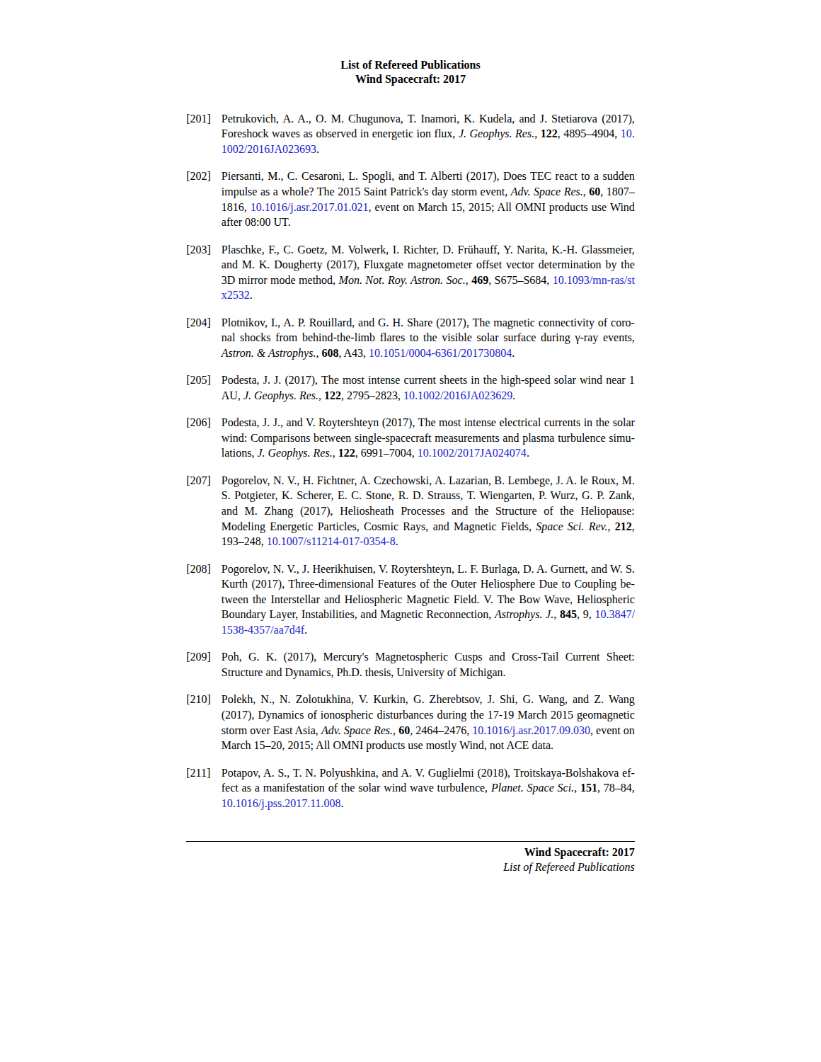List of Refereed Publications Wind Spacecraft: 2017
[201] Petrukovich, A. A., O. M. Chugunova, T. Inamori, K. Kudela, and J. Stetiarova (2017), Foreshock waves as observed in energetic ion flux, J. Geophys. Res., 122, 4895–4904, 10.1002/2016JA023693.
[202] Piersanti, M., C. Cesaroni, L. Spogli, and T. Alberti (2017), Does TEC react to a sudden impulse as a whole? The 2015 Saint Patrick's day storm event, Adv. Space Res., 60, 1807–1816, 10.1016/j.asr.2017.01.021, event on March 15, 2015; All OMNI products use Wind after 08:00 UT.
[203] Plaschke, F., C. Goetz, M. Volwerk, I. Richter, D. Frühauff, Y. Narita, K.-H. Glassmeier, and M. K. Dougherty (2017), Fluxgate magnetometer offset vector determination by the 3D mirror mode method, Mon. Not. Roy. Astron. Soc., 469, S675–S684, 10.1093/mn-ras/stx2532.
[204] Plotnikov, I., A. P. Rouillard, and G. H. Share (2017), The magnetic connectivity of coronal shocks from behind-the-limb flares to the visible solar surface during γ-ray events, Astron. & Astrophys., 608, A43, 10.1051/0004-6361/201730804.
[205] Podesta, J. J. (2017), The most intense current sheets in the high-speed solar wind near 1 AU, J. Geophys. Res., 122, 2795–2823, 10.1002/2016JA023629.
[206] Podesta, J. J., and V. Roytershteyn (2017), The most intense electrical currents in the solar wind: Comparisons between single-spacecraft measurements and plasma turbulence simulations, J. Geophys. Res., 122, 6991–7004, 10.1002/2017JA024074.
[207] Pogorelov, N. V., H. Fichtner, A. Czechowski, A. Lazarian, B. Lembege, J. A. le Roux, M. S. Potgieter, K. Scherer, E. C. Stone, R. D. Strauss, T. Wiengarten, P. Wurz, G. P. Zank, and M. Zhang (2017), Heliosheath Processes and the Structure of the Heliopause: Modeling Energetic Particles, Cosmic Rays, and Magnetic Fields, Space Sci. Rev., 212, 193–248, 10.1007/s11214-017-0354-8.
[208] Pogorelov, N. V., J. Heerikhuisen, V. Roytershteyn, L. F. Burlaga, D. A. Gurnett, and W. S. Kurth (2017), Three-dimensional Features of the Outer Heliosphere Due to Coupling between the Interstellar and Heliospheric Magnetic Field. V. The Bow Wave, Heliospheric Boundary Layer, Instabilities, and Magnetic Reconnection, Astrophys. J., 845, 9, 10.3847/1538-4357/aa7d4f.
[209] Poh, G. K. (2017), Mercury's Magnetospheric Cusps and Cross-Tail Current Sheet: Structure and Dynamics, Ph.D. thesis, University of Michigan.
[210] Polekh, N., N. Zolotukhina, V. Kurkin, G. Zherebtsov, J. Shi, G. Wang, and Z. Wang (2017), Dynamics of ionospheric disturbances during the 17-19 March 2015 geomagnetic storm over East Asia, Adv. Space Res., 60, 2464–2476, 10.1016/j.asr.2017.09.030, event on March 15–20, 2015; All OMNI products use mostly Wind, not ACE data.
[211] Potapov, A. S., T. N. Polyushkina, and A. V. Guglielmi (2018), Troitskaya-Bolshakova effect as a manifestation of the solar wind wave turbulence, Planet. Space Sci., 151, 78–84, 10.1016/j.pss.2017.11.008.
Wind Spacecraft: 2017 List of Refereed Publications